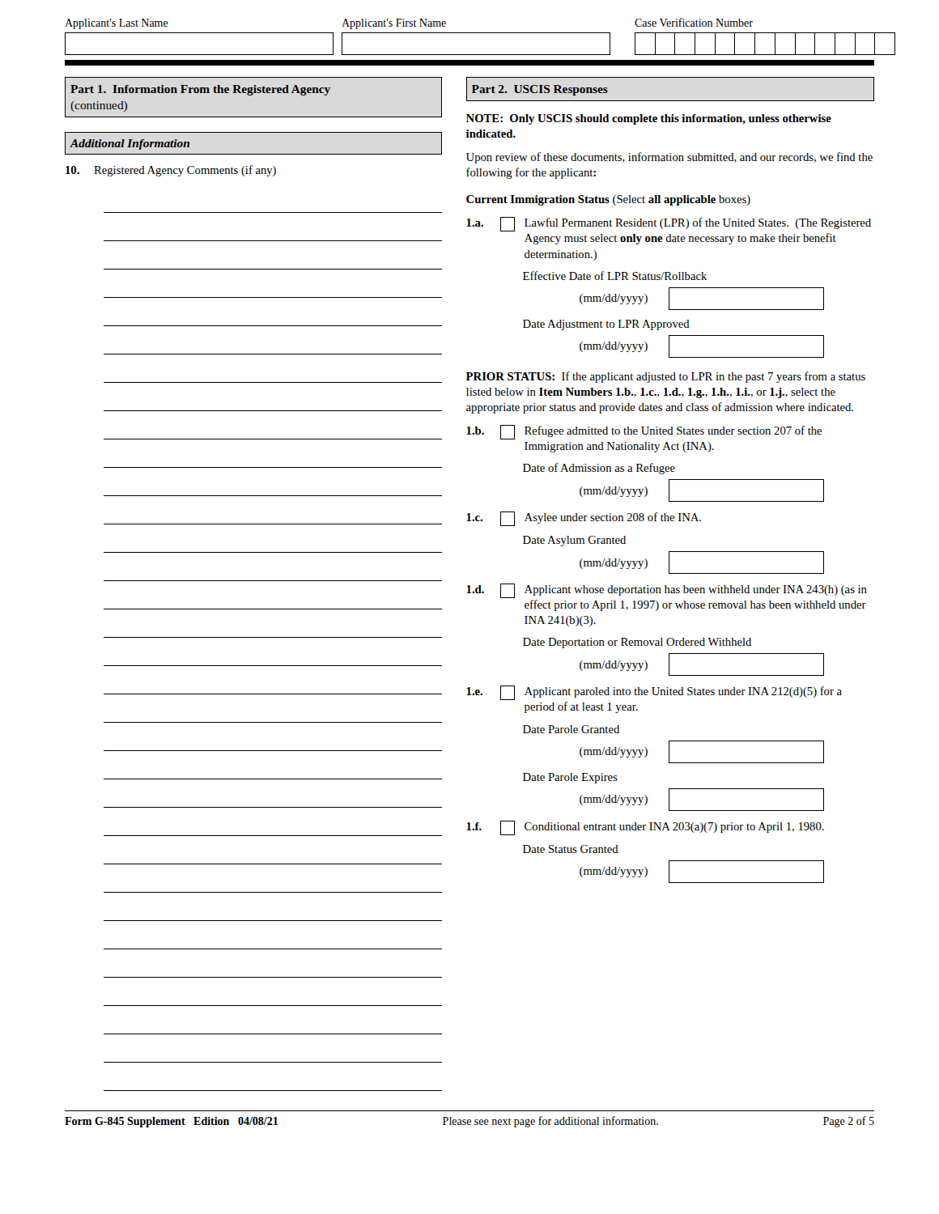Applicant's Last Name
Applicant's First Name
Case Verification Number
Part 1. Information From the Registered Agency
(continued)
Additional Information
10.
Registered Agency Comments (if any)
Part 2. USCIS Responses
NOTE: Only USCIS should complete this information, unless otherwise indicated.
Upon review of these documents, information submitted, and our records, we find the following for the applicant:
Current Immigration Status (Select all applicable boxes)
1.a.
Lawful Permanent Resident (LPR) of the United States. (The Registered Agency must select only one date necessary to make their benefit determination.)
Effective Date of LPR Status/Rollback
(mm/dd/yyyy)
Date Adjustment to LPR Approved
(mm/dd/yyyy)
PRIOR STATUS: If the applicant adjusted to LPR in the past 7 years from a status listed below in Item Numbers 1.b., 1.c., 1.d., 1.g., 1.h., 1.i., or 1.j., select the appropriate prior status and provide dates and class of admission where indicated.
1.b.
Refugee admitted to the United States under section 207 of the Immigration and Nationality Act (INA).
Date of Admission as a Refugee
(mm/dd/yyyy)
1.c.
Asylee under section 208 of the INA.
Date Asylum Granted
(mm/dd/yyyy)
1.d.
Applicant whose deportation has been withheld under INA 243(h) (as in effect prior to April 1, 1997) or whose removal has been withheld under INA 241(b)(3).
Date Deportation or Removal Ordered Withheld
(mm/dd/yyyy)
1.e.
Applicant paroled into the United States under INA 212(d)(5) for a period of at least 1 year.
Date Parole Granted
(mm/dd/yyyy)
Date Parole Expires
(mm/dd/yyyy)
1.f.
Conditional entrant under INA 203(a)(7) prior to April 1, 1980.
Date Status Granted
(mm/dd/yyyy)
Form G-845 Supplement Edition 04/08/21
Please see next page for additional information.
Page 2 of 5